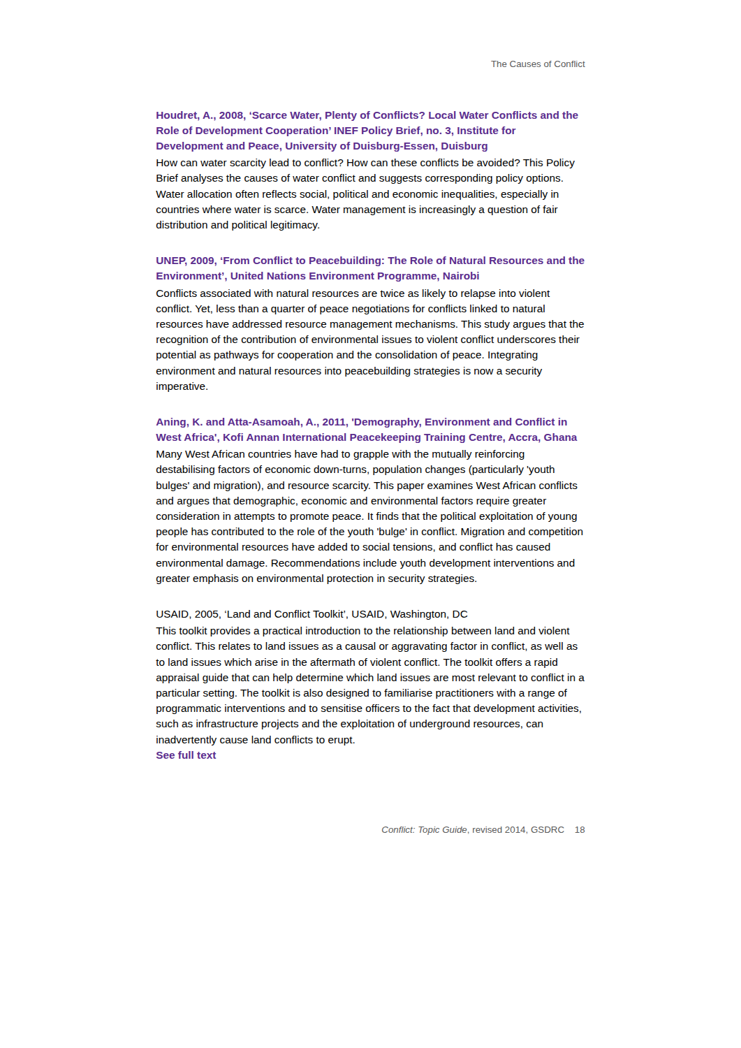The Causes of Conflict
Houdret, A., 2008, ‘Scarce Water, Plenty of Conflicts? Local Water Conflicts and the Role of Development Cooperation’ INEF Policy Brief, no. 3, Institute for Development and Peace, University of Duisburg-Essen, Duisburg
How can water scarcity lead to conflict? How can these conflicts be avoided? This Policy Brief analyses the causes of water conflict and suggests corresponding policy options. Water allocation often reflects social, political and economic inequalities, especially in countries where water is scarce. Water management is increasingly a question of fair distribution and political legitimacy.
UNEP, 2009, ‘From Conflict to Peacebuilding: The Role of Natural Resources and the Environment’, United Nations Environment Programme, Nairobi
Conflicts associated with natural resources are twice as likely to relapse into violent conflict. Yet, less than a quarter of peace negotiations for conflicts linked to natural resources have addressed resource management mechanisms. This study argues that the recognition of the contribution of environmental issues to violent conflict underscores their potential as pathways for cooperation and the consolidation of peace. Integrating environment and natural resources into peacebuilding strategies is now a security imperative.
Aning, K. and Atta-Asamoah, A., 2011, 'Demography, Environment and Conflict in West Africa', Kofi Annan International Peacekeeping Training Centre, Accra, Ghana
Many West African countries have had to grapple with the mutually reinforcing destabilising factors of economic down-turns, population changes (particularly 'youth bulges' and migration), and resource scarcity. This paper examines West African conflicts and argues that demographic, economic and environmental factors require greater consideration in attempts to promote peace. It finds that the political exploitation of young people has contributed to the role of the youth 'bulge' in conflict. Migration and competition for environmental resources have added to social tensions, and conflict has caused environmental damage. Recommendations include youth development interventions and greater emphasis on environmental protection in security strategies.
USAID, 2005, ‘Land and Conflict Toolkit’, USAID, Washington, DC
This toolkit provides a practical introduction to the relationship between land and violent conflict. This relates to land issues as a causal or aggravating factor in conflict, as well as to land issues which arise in the aftermath of violent conflict. The toolkit offers a rapid appraisal guide that can help determine which land issues are most relevant to conflict in a particular setting. The toolkit is also designed to familiarise practitioners with a range of programmatic interventions and to sensitise officers to the fact that development activities, such as infrastructure projects and the exploitation of underground resources, can inadvertently cause land conflicts to erupt.
See full text
Conflict: Topic Guide, revised 2014, GSDRC 18